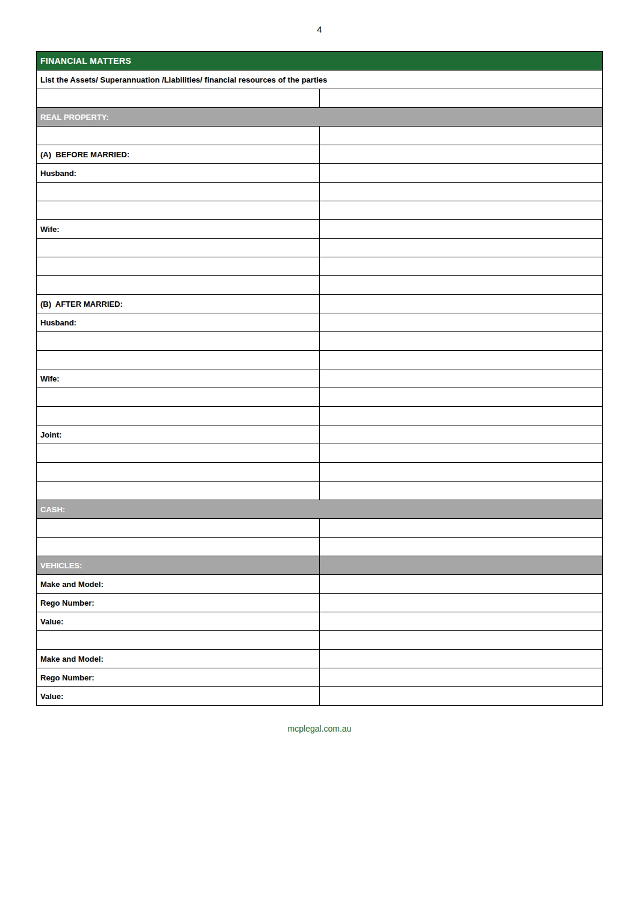4
| FINANCIAL MATTERS |
| List the Assets/ Superannuation /Liabilities/ financial resources of the parties |
| REAL PROPERTY: |
| (A) BEFORE MARRIED: | |
| Husband: | |
| Wife: | |
| (B) AFTER MARRIED: | |
| Husband: | |
| Wife: | |
| Joint: | |
| CASH: |
| VEHICLES: | |
| Make and Model: | |
| Rego Number: | |
| Value: | |
| Make and Model: | |
| Rego Number: | |
| Value: | |
mcplegal.com.au